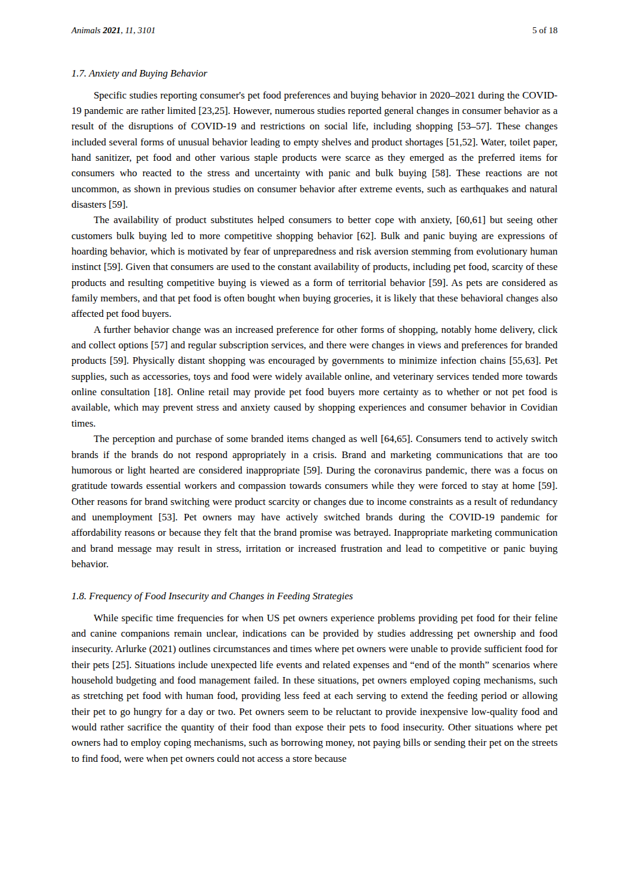Animals 2021, 11, 3101 5 of 18
1.7. Anxiety and Buying Behavior
Specific studies reporting consumer's pet food preferences and buying behavior in 2020–2021 during the COVID-19 pandemic are rather limited [23,25]. However, numerous studies reported general changes in consumer behavior as a result of the disruptions of COVID-19 and restrictions on social life, including shopping [53–57]. These changes included several forms of unusual behavior leading to empty shelves and product shortages [51,52]. Water, toilet paper, hand sanitizer, pet food and other various staple products were scarce as they emerged as the preferred items for consumers who reacted to the stress and uncertainty with panic and bulk buying [58]. These reactions are not uncommon, as shown in previous studies on consumer behavior after extreme events, such as earthquakes and natural disasters [59].
The availability of product substitutes helped consumers to better cope with anxiety, [60,61] but seeing other customers bulk buying led to more competitive shopping behavior [62]. Bulk and panic buying are expressions of hoarding behavior, which is motivated by fear of unpreparedness and risk aversion stemming from evolutionary human instinct [59]. Given that consumers are used to the constant availability of products, including pet food, scarcity of these products and resulting competitive buying is viewed as a form of territorial behavior [59]. As pets are considered as family members, and that pet food is often bought when buying groceries, it is likely that these behavioral changes also affected pet food buyers.
A further behavior change was an increased preference for other forms of shopping, notably home delivery, click and collect options [57] and regular subscription services, and there were changes in views and preferences for branded products [59]. Physically distant shopping was encouraged by governments to minimize infection chains [55,63]. Pet supplies, such as accessories, toys and food were widely available online, and veterinary services tended more towards online consultation [18]. Online retail may provide pet food buyers more certainty as to whether or not pet food is available, which may prevent stress and anxiety caused by shopping experiences and consumer behavior in Covidian times.
The perception and purchase of some branded items changed as well [64,65]. Consumers tend to actively switch brands if the brands do not respond appropriately in a crisis. Brand and marketing communications that are too humorous or light hearted are considered inappropriate [59]. During the coronavirus pandemic, there was a focus on gratitude towards essential workers and compassion towards consumers while they were forced to stay at home [59]. Other reasons for brand switching were product scarcity or changes due to income constraints as a result of redundancy and unemployment [53]. Pet owners may have actively switched brands during the COVID-19 pandemic for affordability reasons or because they felt that the brand promise was betrayed. Inappropriate marketing communication and brand message may result in stress, irritation or increased frustration and lead to competitive or panic buying behavior.
1.8. Frequency of Food Insecurity and Changes in Feeding Strategies
While specific time frequencies for when US pet owners experience problems providing pet food for their feline and canine companions remain unclear, indications can be provided by studies addressing pet ownership and food insecurity. Arlurke (2021) outlines circumstances and times where pet owners were unable to provide sufficient food for their pets [25]. Situations include unexpected life events and related expenses and “end of the month” scenarios where household budgeting and food management failed. In these situations, pet owners employed coping mechanisms, such as stretching pet food with human food, providing less feed at each serving to extend the feeding period or allowing their pet to go hungry for a day or two. Pet owners seem to be reluctant to provide inexpensive low-quality food and would rather sacrifice the quantity of their food than expose their pets to food insecurity. Other situations where pet owners had to employ coping mechanisms, such as borrowing money, not paying bills or sending their pet on the streets to find food, were when pet owners could not access a store because